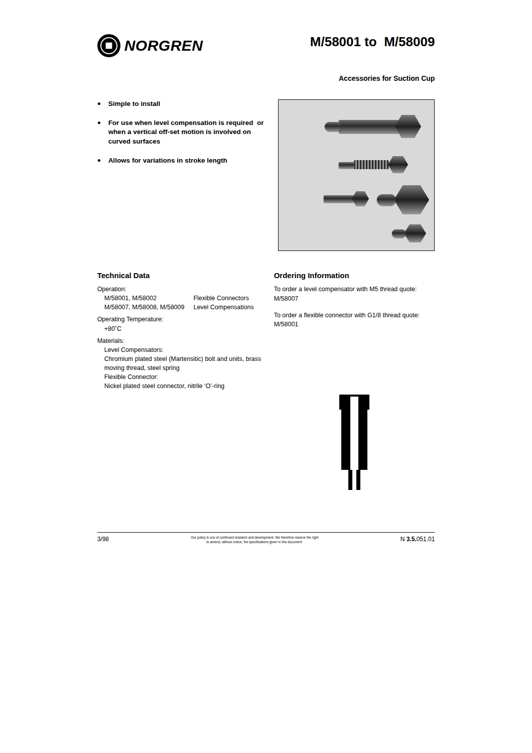NORGREN
M/58001 to M/58009
Accessories for Suction Cup
Simple to install
For use when level compensation is required or when a vertical off-set motion is involved on curved surfaces
Allows for variations in stroke length
Technical Data
Operation:
| M/58001, M/58002 | Flexible Connectors |
| M/58007, M/58008, M/58009 | Level Compensations |
Operating Temperature:
+80˚C
Materials:
Level Compensators:
Chromium plated steel (Martensitic) bolt and units, brass moving thread, steel spring
Flexible Connector:
Nickel plated steel connector, nitrile ‘O’-ring
Ordering Information
To order a level compensator with M5 thread quote: M/58007
To order a flexible connector with G1/8 thread quote: M/58001
3/98
Our policy is one of continued research and development. We therefore reserve the right
to amend, without notice, the specifications given in this document.
N 3.5. 051.01